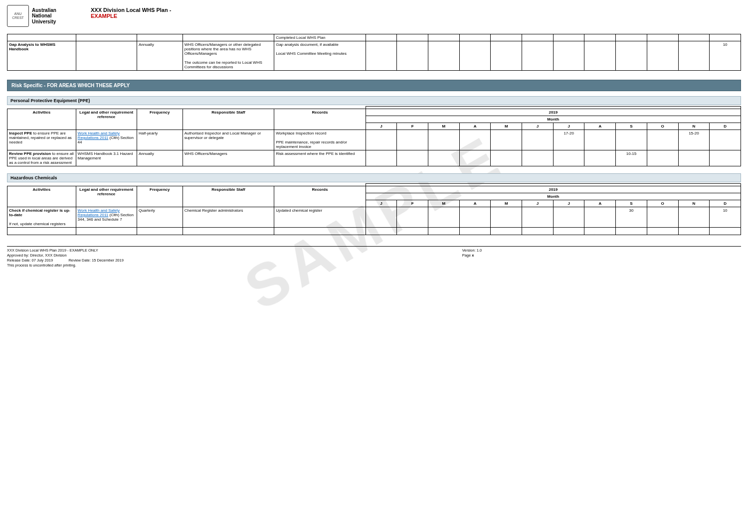SAMPLE
ANU
CREST
Australian
National
University
XXX Division Local WHS Plan -
EXAMPLE
| | | | | Completed Local WHS Plan | | | | | | | | | | | | |
| Gap Analysis to WHSMS Handbook | | Annually | WHS Officers/Managers or other delegated positions where the area has no WHS Officers/Managers The outcome can be reported to Local WHS Committees for discussions | Gap analysis document, if available Local WHS Committee Meeting minutes | | | | | | | | | | | | 10 |
Risk Specific - FOR AREAS WHICH THESE APPLY
Personal Protective Equipment (PPE)
| Activities | Legal and other requirement reference | Frequency | Responsible Staff | Records | 2019 |
| --- | --- | --- | --- | --- | --- |
| Month |
| J | F | M | A | M | J | J | A | S | O | N | D |
| Inspect PPE to ensure PPE are maintained, repaired or replaced as needed | Work Health and Safety Regulations 2011 (Clth) Section 44 | Half-yearly | Authorised Inspector and Local Manager or supervisor or delegate | Workplace Inspection record PPE maintenance, repair records and/or replacement invoice | | | | | | | 17-20 | | | | 15-20 | |
| Review PPE provision to ensure all PPE used in local areas are derived as a control from a risk assessment | WHSMS Handbook 3.1 Hazard Management | Annually | WHS Officers/Managers | Risk assessment where the PPE is identified | | | | | | | | | 10-15 | | | |
Hazardous Chemicals
| Activities | Legal and other requirement reference | Frequency | Responsible Staff | Records | 2019 |
| --- | --- | --- | --- | --- | --- |
| Month |
| J | F | M | A | M | J | J | A | S | O | N | D |
| Check if chemical register is up-to-date If not, update chemical registers | Work Health and Safety Regulations 2011 (Clth) Section 344, 346 and Schedule 7 | Quarterly | Chemical Register administrators | Updated chemical register | | | | | | | | | 30 | | | 10 |
XXX Division Local WHS Plan 2019 - EXAMPLE ONLY
Approved by: Director, XXX Division
Release Date: 07 July 2019 Review Date: 15 December 2019
This process is uncontrolled after printing.
Version: 1.0
Page x